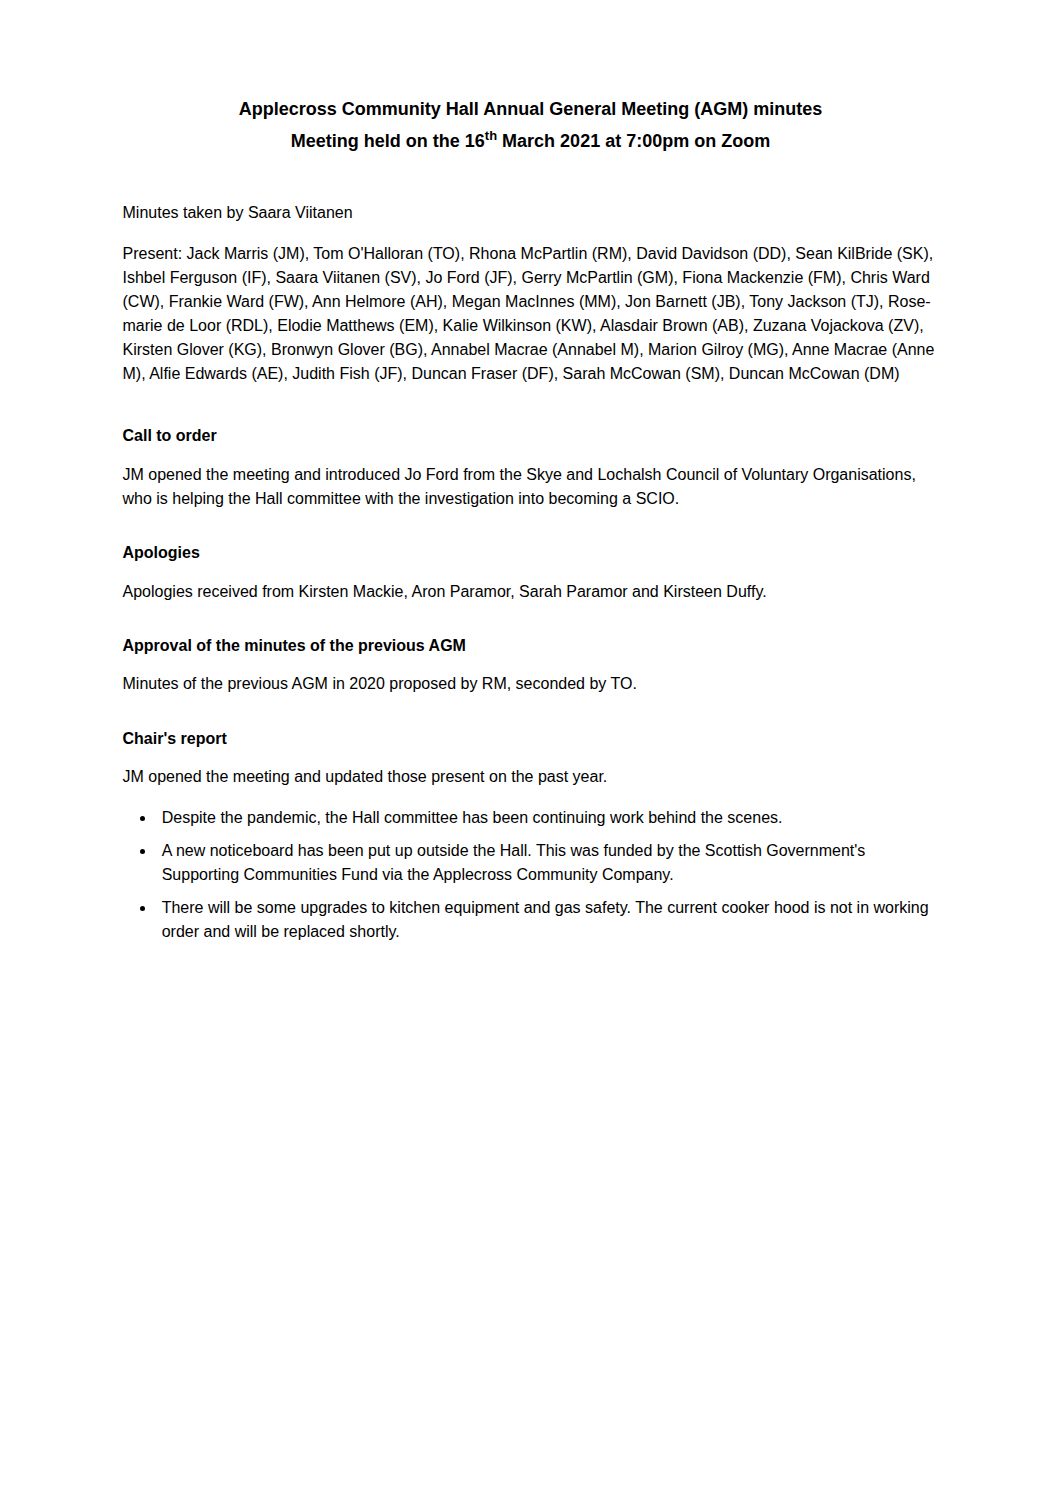Applecross Community Hall Annual General Meeting (AGM) minutes
Meeting held on the 16th March 2021 at 7:00pm on Zoom
Minutes taken by Saara Viitanen
Present: Jack Marris (JM), Tom O'Halloran (TO), Rhona McPartlin (RM), David Davidson (DD), Sean KilBride (SK), Ishbel Ferguson (IF), Saara Viitanen (SV), Jo Ford (JF), Gerry McPartlin (GM), Fiona Mackenzie (FM), Chris Ward (CW), Frankie Ward (FW), Ann Helmore (AH), Megan MacInnes (MM), Jon Barnett (JB), Tony Jackson (TJ), Rose-marie de Loor (RDL), Elodie Matthews (EM), Kalie Wilkinson (KW), Alasdair Brown (AB), Zuzana Vojackova (ZV), Kirsten Glover (KG), Bronwyn Glover (BG), Annabel Macrae (Annabel M), Marion Gilroy (MG), Anne Macrae (Anne M), Alfie Edwards (AE), Judith Fish (JF), Duncan Fraser (DF), Sarah McCowan (SM), Duncan McCowan (DM)
Call to order
JM opened the meeting and introduced Jo Ford from the Skye and Lochalsh Council of Voluntary Organisations, who is helping the Hall committee with the investigation into becoming a SCIO.
Apologies
Apologies received from Kirsten Mackie, Aron Paramor, Sarah Paramor and Kirsteen Duffy.
Approval of the minutes of the previous AGM
Minutes of the previous AGM in 2020 proposed by RM, seconded by TO.
Chair's report
JM opened the meeting and updated those present on the past year.
Despite the pandemic, the Hall committee has been continuing work behind the scenes.
A new noticeboard has been put up outside the Hall. This was funded by the Scottish Government's Supporting Communities Fund via the Applecross Community Company.
There will be some upgrades to kitchen equipment and gas safety. The current cooker hood is not in working order and will be replaced shortly.